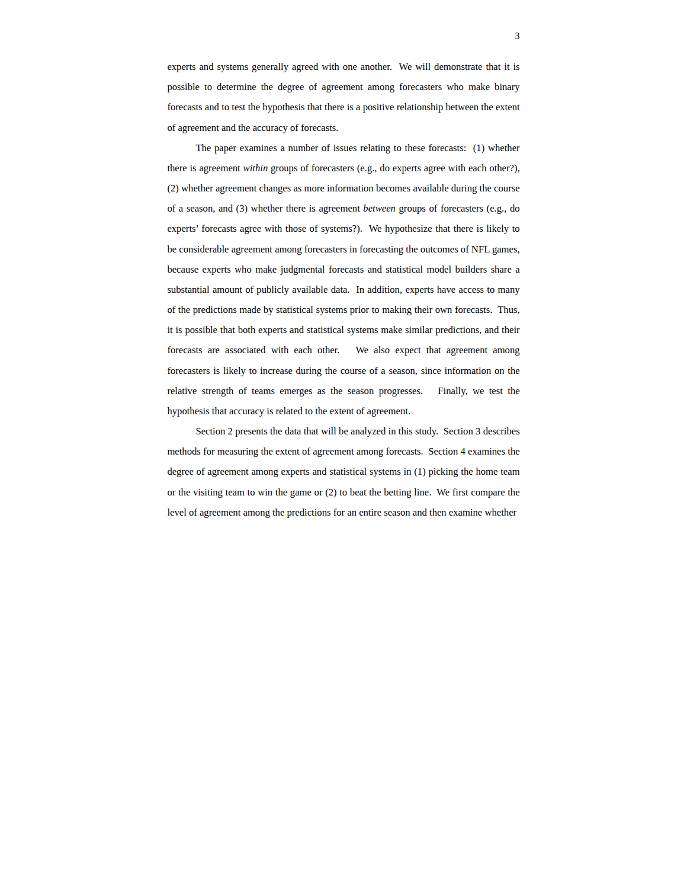3
experts and systems generally agreed with one another. We will demonstrate that it is possible to determine the degree of agreement among forecasters who make binary forecasts and to test the hypothesis that there is a positive relationship between the extent of agreement and the accuracy of forecasts.
The paper examines a number of issues relating to these forecasts: (1) whether there is agreement within groups of forecasters (e.g., do experts agree with each other?), (2) whether agreement changes as more information becomes available during the course of a season, and (3) whether there is agreement between groups of forecasters (e.g., do experts’ forecasts agree with those of systems?). We hypothesize that there is likely to be considerable agreement among forecasters in forecasting the outcomes of NFL games, because experts who make judgmental forecasts and statistical model builders share a substantial amount of publicly available data. In addition, experts have access to many of the predictions made by statistical systems prior to making their own forecasts. Thus, it is possible that both experts and statistical systems make similar predictions, and their forecasts are associated with each other. We also expect that agreement among forecasters is likely to increase during the course of a season, since information on the relative strength of teams emerges as the season progresses. Finally, we test the hypothesis that accuracy is related to the extent of agreement.
Section 2 presents the data that will be analyzed in this study. Section 3 describes methods for measuring the extent of agreement among forecasts. Section 4 examines the degree of agreement among experts and statistical systems in (1) picking the home team or the visiting team to win the game or (2) to beat the betting line. We first compare the level of agreement among the predictions for an entire season and then examine whether